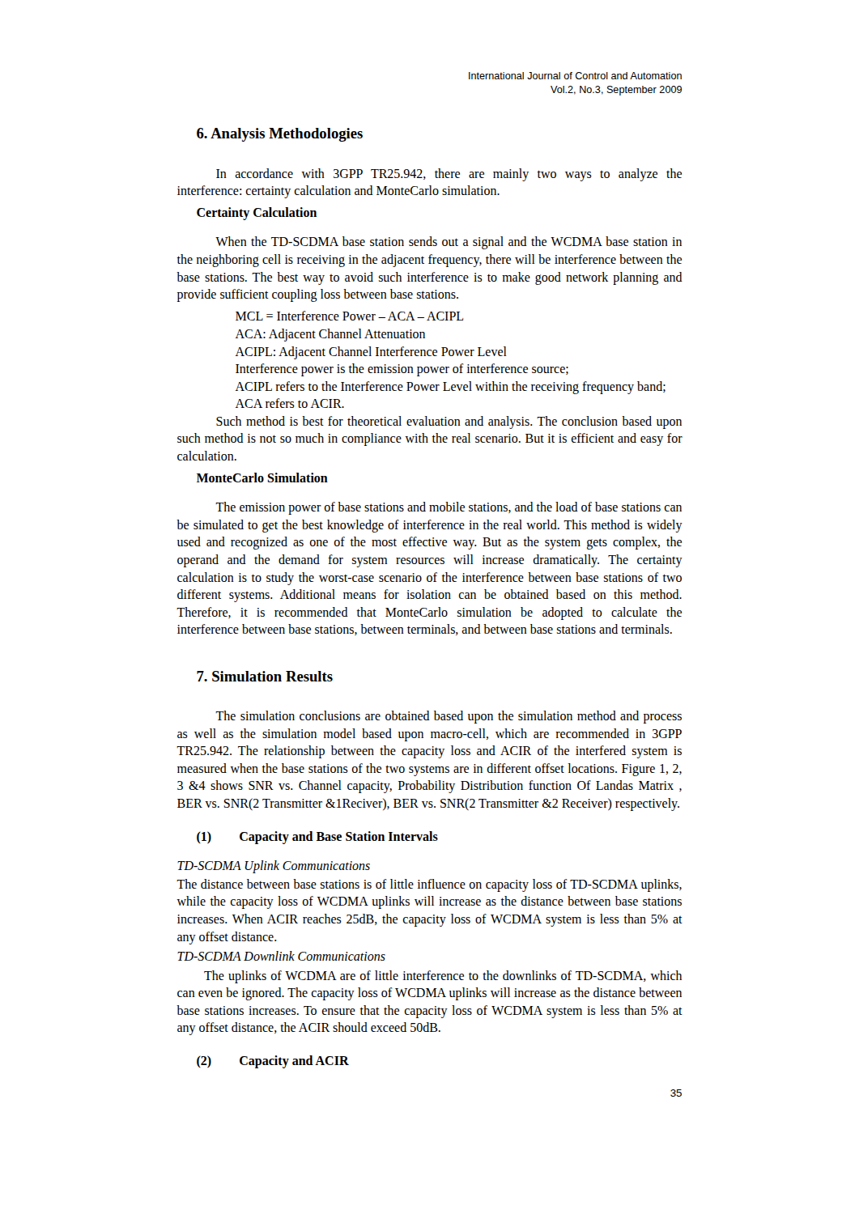International Journal of Control and Automation
Vol.2, No.3, September 2009
6. Analysis Methodologies
In accordance with 3GPP TR25.942, there are mainly two ways to analyze the interference: certainty calculation and MonteCarlo simulation.
Certainty Calculation
When the TD-SCDMA base station sends out a signal and the WCDMA base station in the neighboring cell is receiving in the adjacent frequency, there will be interference between the base stations. The best way to avoid such interference is to make good network planning and provide sufficient coupling loss between base stations.
MCL = Interference Power – ACA – ACIPL
ACA: Adjacent Channel Attenuation
ACIPL: Adjacent Channel Interference Power Level
Interference power is the emission power of interference source;
ACIPL refers to the Interference Power Level within the receiving frequency band;
ACA refers to ACIR.
Such method is best for theoretical evaluation and analysis. The conclusion based upon such method is not so much in compliance with the real scenario. But it is efficient and easy for calculation.
MonteCarlo Simulation
The emission power of base stations and mobile stations, and the load of base stations can be simulated to get the best knowledge of interference in the real world. This method is widely used and recognized as one of the most effective way. But as the system gets complex, the operand and the demand for system resources will increase dramatically. The certainty calculation is to study the worst-case scenario of the interference between base stations of two different systems. Additional means for isolation can be obtained based on this method. Therefore, it is recommended that MonteCarlo simulation be adopted to calculate the interference between base stations, between terminals, and between base stations and terminals.
7. Simulation Results
The simulation conclusions are obtained based upon the simulation method and process as well as the simulation model based upon macro-cell, which are recommended in 3GPP TR25.942. The relationship between the capacity loss and ACIR of the interfered system is measured when the base stations of the two systems are in different offset locations. Figure 1, 2, 3 &4 shows SNR vs. Channel capacity, Probability Distribution function Of Landas Matrix , BER vs. SNR(2 Transmitter &1Reciver), BER vs. SNR(2 Transmitter &2 Receiver) respectively.
(1) Capacity and Base Station Intervals
TD-SCDMA Uplink Communications
The distance between base stations is of little influence on capacity loss of TD-SCDMA uplinks, while the capacity loss of WCDMA uplinks will increase as the distance between base stations increases. When ACIR reaches 25dB, the capacity loss of WCDMA system is less than 5% at any offset distance.
TD-SCDMA Downlink Communications
The uplinks of WCDMA are of little interference to the downlinks of TD-SCDMA, which can even be ignored. The capacity loss of WCDMA uplinks will increase as the distance between base stations increases. To ensure that the capacity loss of WCDMA system is less than 5% at any offset distance, the ACIR should exceed 50dB.
(2) Capacity and ACIR
35